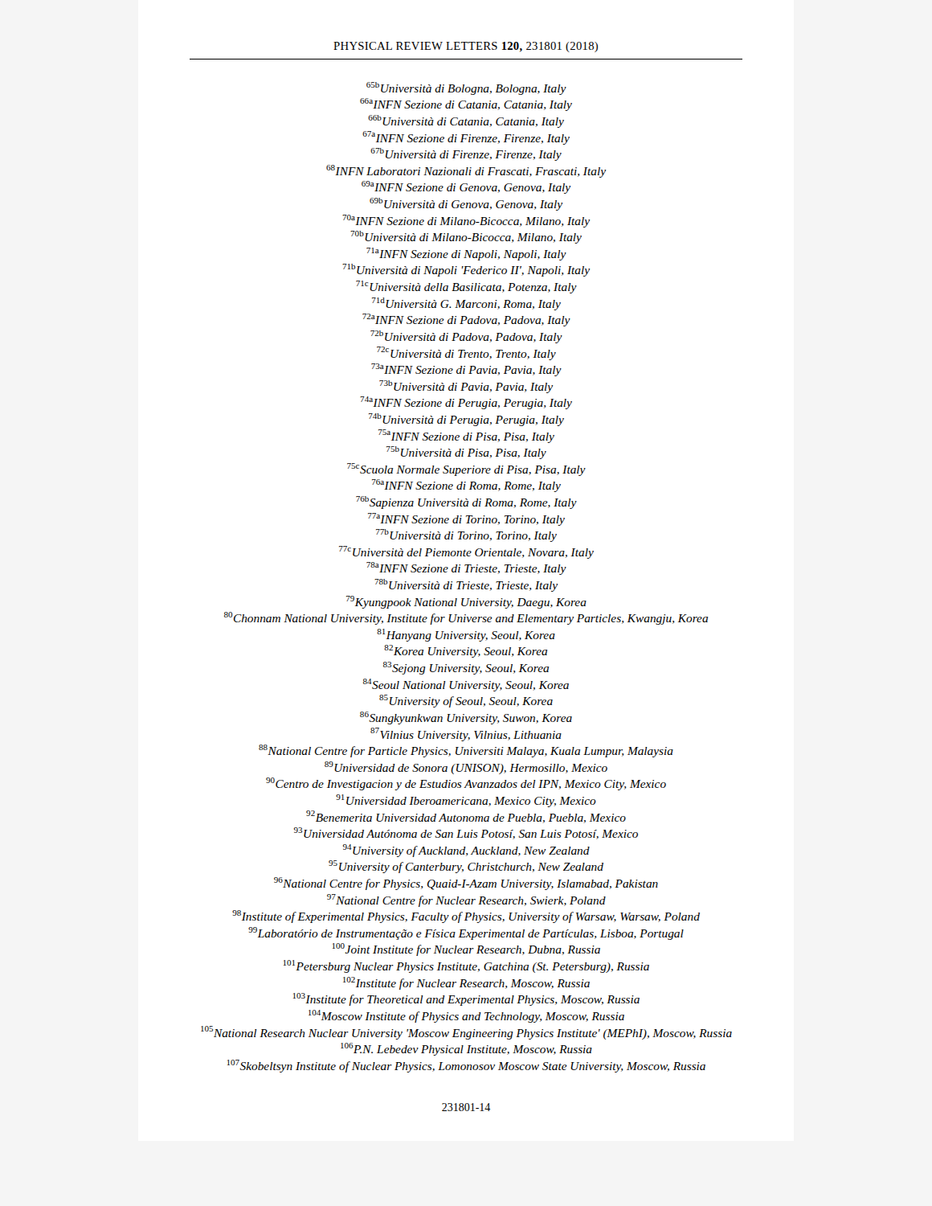PHYSICAL REVIEW LETTERS 120, 231801 (2018)
65bUniversità di Bologna, Bologna, Italy
66aINFN Sezione di Catania, Catania, Italy
66bUniversità di Catania, Catania, Italy
67aINFN Sezione di Firenze, Firenze, Italy
67bUniversità di Firenze, Firenze, Italy
68INFN Laboratori Nazionali di Frascati, Frascati, Italy
69aINFN Sezione di Genova, Genova, Italy
69bUniversità di Genova, Genova, Italy
70aINFN Sezione di Milano-Bicocca, Milano, Italy
70bUniversità di Milano-Bicocca, Milano, Italy
71aINFN Sezione di Napoli, Napoli, Italy
71bUniversità di Napoli 'Federico II', Napoli, Italy
71cUniversità della Basilicata, Potenza, Italy
71dUniversità G. Marconi, Roma, Italy
72aINFN Sezione di Padova, Padova, Italy
72bUniversità di Padova, Padova, Italy
72cUniversità di Trento, Trento, Italy
73aINFN Sezione di Pavia, Pavia, Italy
73bUniversità di Pavia, Pavia, Italy
74aINFN Sezione di Perugia, Perugia, Italy
74bUniversità di Perugia, Perugia, Italy
75aINFN Sezione di Pisa, Pisa, Italy
75bUniversità di Pisa, Pisa, Italy
75cScuola Normale Superiore di Pisa, Pisa, Italy
76aINFN Sezione di Roma, Rome, Italy
76bSapienza Università di Roma, Rome, Italy
77aINFN Sezione di Torino, Torino, Italy
77bUniversità di Torino, Torino, Italy
77cUniversità del Piemonte Orientale, Novara, Italy
78aINFN Sezione di Trieste, Trieste, Italy
78bUniversità di Trieste, Trieste, Italy
79Kyungpook National University, Daegu, Korea
80Chonnam National University, Institute for Universe and Elementary Particles, Kwangju, Korea
81Hanyang University, Seoul, Korea
82Korea University, Seoul, Korea
83Sejong University, Seoul, Korea
84Seoul National University, Seoul, Korea
85University of Seoul, Seoul, Korea
86Sungkyunkwan University, Suwon, Korea
87Vilnius University, Vilnius, Lithuania
88National Centre for Particle Physics, Universiti Malaya, Kuala Lumpur, Malaysia
89Universidad de Sonora (UNISON), Hermosillo, Mexico
90Centro de Investigacion y de Estudios Avanzados del IPN, Mexico City, Mexico
91Universidad Iberoamericana, Mexico City, Mexico
92Benemerita Universidad Autonoma de Puebla, Puebla, Mexico
93Universidad Autónoma de San Luis Potosí, San Luis Potosí, Mexico
94University of Auckland, Auckland, New Zealand
95University of Canterbury, Christchurch, New Zealand
96National Centre for Physics, Quaid-I-Azam University, Islamabad, Pakistan
97National Centre for Nuclear Research, Swierk, Poland
98Institute of Experimental Physics, Faculty of Physics, University of Warsaw, Warsaw, Poland
99Laboratório de Instrumentação e Física Experimental de Partículas, Lisboa, Portugal
100Joint Institute for Nuclear Research, Dubna, Russia
101Petersburg Nuclear Physics Institute, Gatchina (St. Petersburg), Russia
102Institute for Nuclear Research, Moscow, Russia
103Institute for Theoretical and Experimental Physics, Moscow, Russia
104Moscow Institute of Physics and Technology, Moscow, Russia
105National Research Nuclear University 'Moscow Engineering Physics Institute' (MEPhI), Moscow, Russia
106P.N. Lebedev Physical Institute, Moscow, Russia
107Skobeltsyn Institute of Nuclear Physics, Lomonosov Moscow State University, Moscow, Russia
231801-14